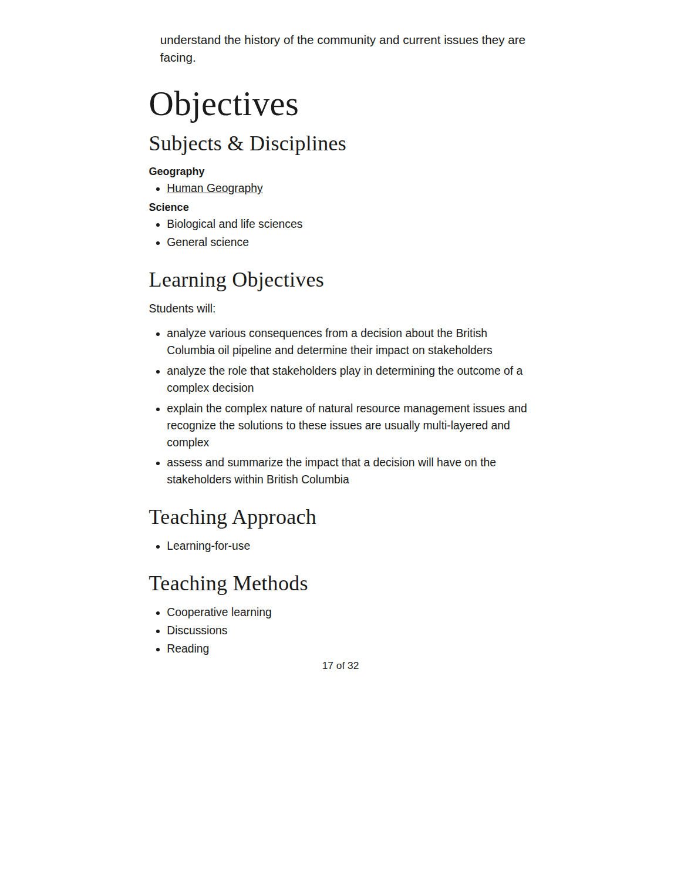understand the history of the community and current issues they are facing.
Objectives
Subjects & Disciplines
Geography
Human Geography
Science
Biological and life sciences
General science
Learning Objectives
Students will:
analyze various consequences from a decision about the British Columbia oil pipeline and determine their impact on stakeholders
analyze the role that stakeholders play in determining the outcome of a complex decision
explain the complex nature of natural resource management issues and recognize the solutions to these issues are usually multi-layered and complex
assess and summarize the impact that a decision will have on the stakeholders within British Columbia
Teaching Approach
Learning-for-use
Teaching Methods
Cooperative learning
Discussions
Reading
17 of 32